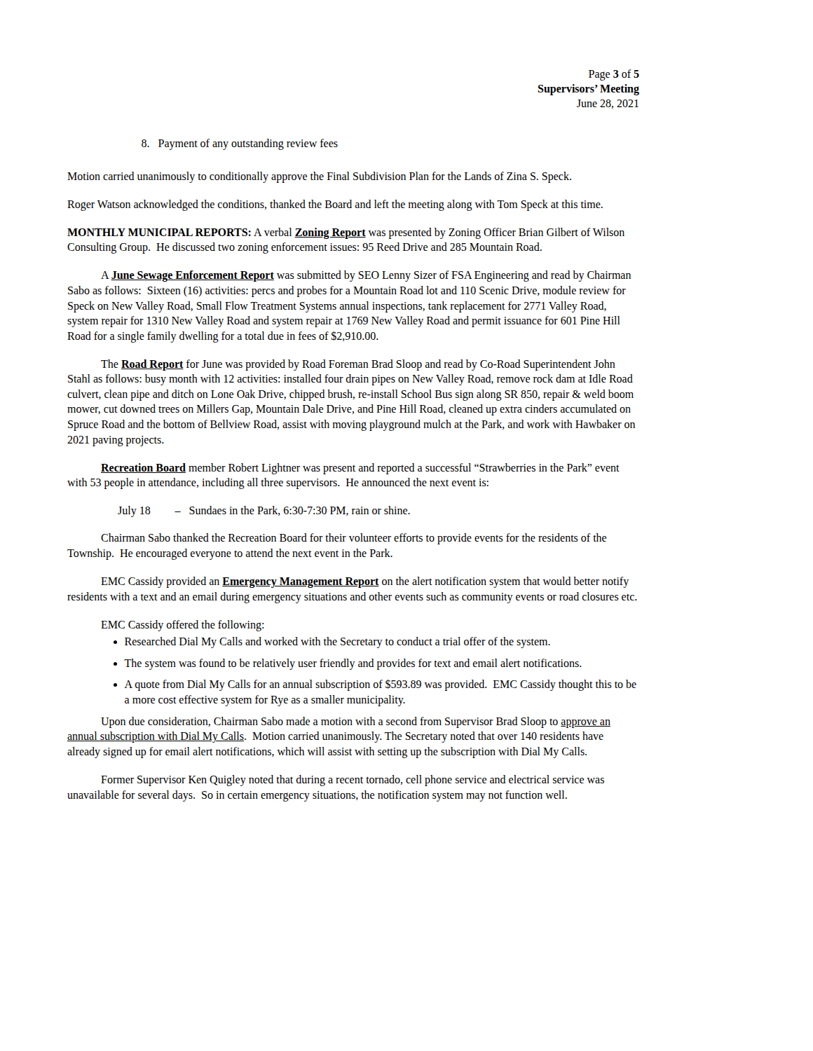Page 3 of 5
Supervisors’ Meeting
June 28, 2021
8. Payment of any outstanding review fees
Motion carried unanimously to conditionally approve the Final Subdivision Plan for the Lands of Zina S. Speck.
Roger Watson acknowledged the conditions, thanked the Board and left the meeting along with Tom Speck at this time.
MONTHLY MUNICIPAL REPORTS: A verbal Zoning Report was presented by Zoning Officer Brian Gilbert of Wilson Consulting Group. He discussed two zoning enforcement issues: 95 Reed Drive and 285 Mountain Road.
A June Sewage Enforcement Report was submitted by SEO Lenny Sizer of FSA Engineering and read by Chairman Sabo as follows: Sixteen (16) activities: percs and probes for a Mountain Road lot and 110 Scenic Drive, module review for Speck on New Valley Road, Small Flow Treatment Systems annual inspections, tank replacement for 2771 Valley Road, system repair for 1310 New Valley Road and system repair at 1769 New Valley Road and permit issuance for 601 Pine Hill Road for a single family dwelling for a total due in fees of $2,910.00.
The Road Report for June was provided by Road Foreman Brad Sloop and read by Co-Road Superintendent John Stahl as follows: busy month with 12 activities: installed four drain pipes on New Valley Road, remove rock dam at Idle Road culvert, clean pipe and ditch on Lone Oak Drive, chipped brush, re-install School Bus sign along SR 850, repair & weld boom mower, cut downed trees on Millers Gap, Mountain Dale Drive, and Pine Hill Road, cleaned up extra cinders accumulated on Spruce Road and the bottom of Bellview Road, assist with moving playground mulch at the Park, and work with Hawbaker on 2021 paving projects.
Recreation Board member Robert Lightner was present and reported a successful “Strawberries in the Park” event with 53 people in attendance, including all three supervisors. He announced the next event is:
July 18– Sundaes in the Park, 6:30-7:30 PM, rain or shine.
Chairman Sabo thanked the Recreation Board for their volunteer efforts to provide events for the residents of the Township. He encouraged everyone to attend the next event in the Park.
EMC Cassidy provided an Emergency Management Report on the alert notification system that would better notify residents with a text and an email during emergency situations and other events such as community events or road closures etc.
EMC Cassidy offered the following:
Researched Dial My Calls and worked with the Secretary to conduct a trial offer of the system.
The system was found to be relatively user friendly and provides for text and email alert notifications.
A quote from Dial My Calls for an annual subscription of $593.89 was provided. EMC Cassidy thought this to be a more cost effective system for Rye as a smaller municipality.
Upon due consideration, Chairman Sabo made a motion with a second from Supervisor Brad Sloop to approve an annual subscription with Dial My Calls. Motion carried unanimously. The Secretary noted that over 140 residents have already signed up for email alert notifications, which will assist with setting up the subscription with Dial My Calls.
Former Supervisor Ken Quigley noted that during a recent tornado, cell phone service and electrical service was unavailable for several days. So in certain emergency situations, the notification system may not function well.